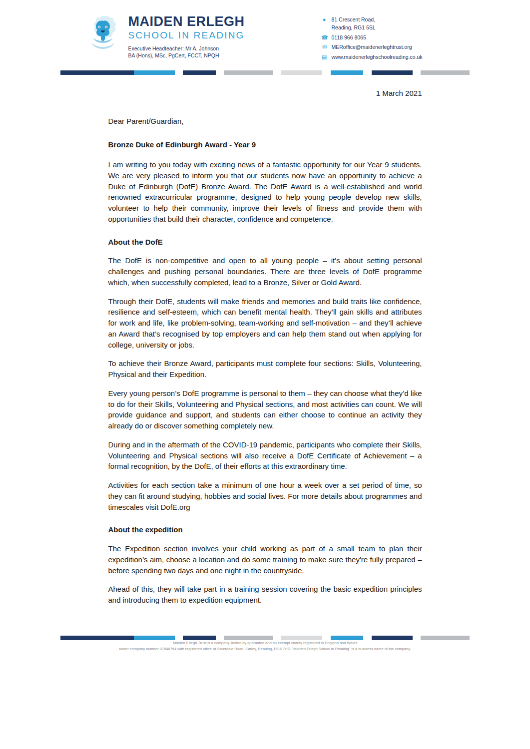MAIDEN ERLEGH
SCHOOL IN READING
Executive Headteacher: Mr A. Johnson
BA (Hons), MSc, PgCert, FCCT, NPQH
●81 Crescent Road,
Reading, RG1 5SL
☎0118 966 8065
✉MERoffice@maidenerleghtrust.org
▤www.maidenerleghschoolreading.co.uk
1 March 2021
Dear Parent/Guardian,
Bronze Duke of Edinburgh Award - Year 9
I am writing to you today with exciting news of a fantastic opportunity for our Year 9 students. We are very pleased to inform you that our students now have an opportunity to achieve a Duke of Edinburgh (DofE) Bronze Award. The DofE Award is a well-established and world renowned extracurricular programme, designed to help young people develop new skills, volunteer to help their community, improve their levels of fitness and provide them with opportunities that build their character, confidence and competence.
About the DofE
The DofE is non-competitive and open to all young people – it's about setting personal challenges and pushing personal boundaries. There are three levels of DofE programme which, when successfully completed, lead to a Bronze, Silver or Gold Award.
Through their DofE, students will make friends and memories and build traits like confidence, resilience and self-esteem, which can benefit mental health. They’ll gain skills and attributes for work and life, like problem-solving, team-working and self-motivation – and they’ll achieve an Award that’s recognised by top employers and can help them stand out when applying for college, university or jobs.
To achieve their Bronze Award, participants must complete four sections: Skills, Volunteering, Physical and their Expedition.
Every young person’s DofE programme is personal to them – they can choose what they’d like to do for their Skills, Volunteering and Physical sections, and most activities can count. We will provide guidance and support, and students can either choose to continue an activity they already do or discover something completely new.
During and in the aftermath of the COVID-19 pandemic, participants who complete their Skills, Volunteering and Physical sections will also receive a DofE Certificate of Achievement – a formal recognition, by the DofE, of their efforts at this extraordinary time.
Activities for each section take a minimum of one hour a week over a set period of time, so they can fit around studying, hobbies and social lives. For more details about programmes and timescales visit DofE.org
About the expedition
The Expedition section involves your child working as part of a small team to plan their expedition’s aim, choose a location and do some training to make sure they're fully prepared – before spending two days and one night in the countryside.
Ahead of this, they will take part in a training session covering the basic expedition principles and introducing them to expedition equipment.
Maiden Erlegh Trust is a company limited by guarantee and an exempt charity registered in England and Wales
under company number 07548754 with registered office at Silverdale Road, Earley, Reading, RG6 7HS. "Maiden Erlegh School in Reading" is a business name of the company.